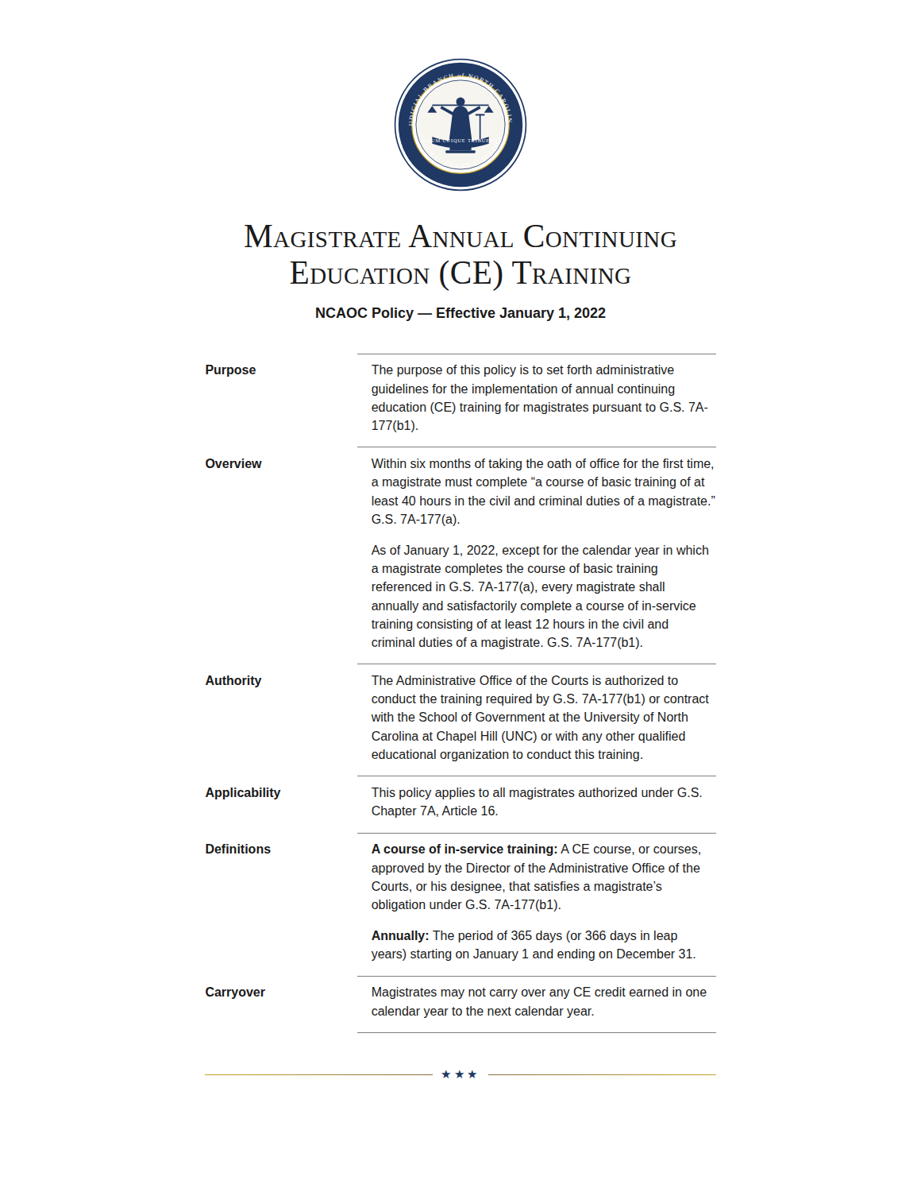JUDICIAL BRANCH of NORTH CAROLINA GENERAL COURT of JUSTICE . SUUM CUIQUE TRIBUERE
Magistrate Annual Continuing
Education (CE) Training
NCAOC Policy — Effective January 1, 2022
| Purpose | The purpose of this policy is to set forth administrative guidelines for the implementation of annual continuing education (CE) training for magistrates pursuant to G.S. 7A-177(b1). |
| Overview | Within six months of taking the oath of office for the first time, a magistrate must complete “a course of basic training of at least 40 hours in the civil and criminal duties of a magistrate.” G.S. 7A-177(a). As of January 1, 2022, except for the calendar year in which a magistrate completes the course of basic training referenced in G.S. 7A-177(a), every magistrate shall annually and satisfactorily complete a course of in-service training consisting of at least 12 hours in the civil and criminal duties of a magistrate. G.S. 7A-177(b1). |
| Authority | The Administrative Office of the Courts is authorized to conduct the training required by G.S. 7A-177(b1) or contract with the School of Government at the University of North Carolina at Chapel Hill (UNC) or with any other qualified educational organization to conduct this training. |
| Applicability | This policy applies to all magistrates authorized under G.S. Chapter 7A, Article 16. |
| Definitions | A course of in-service training: A CE course, or courses, approved by the Director of the Administrative Office of the Courts, or his designee, that satisfies a magistrate’s obligation under G.S. 7A-177(b1). Annually: The period of 365 days (or 366 days in leap years) starting on January 1 and ending on December 31. |
| Carryover | Magistrates may not carry over any CE credit earned in one calendar year to the next calendar year. |
★★★